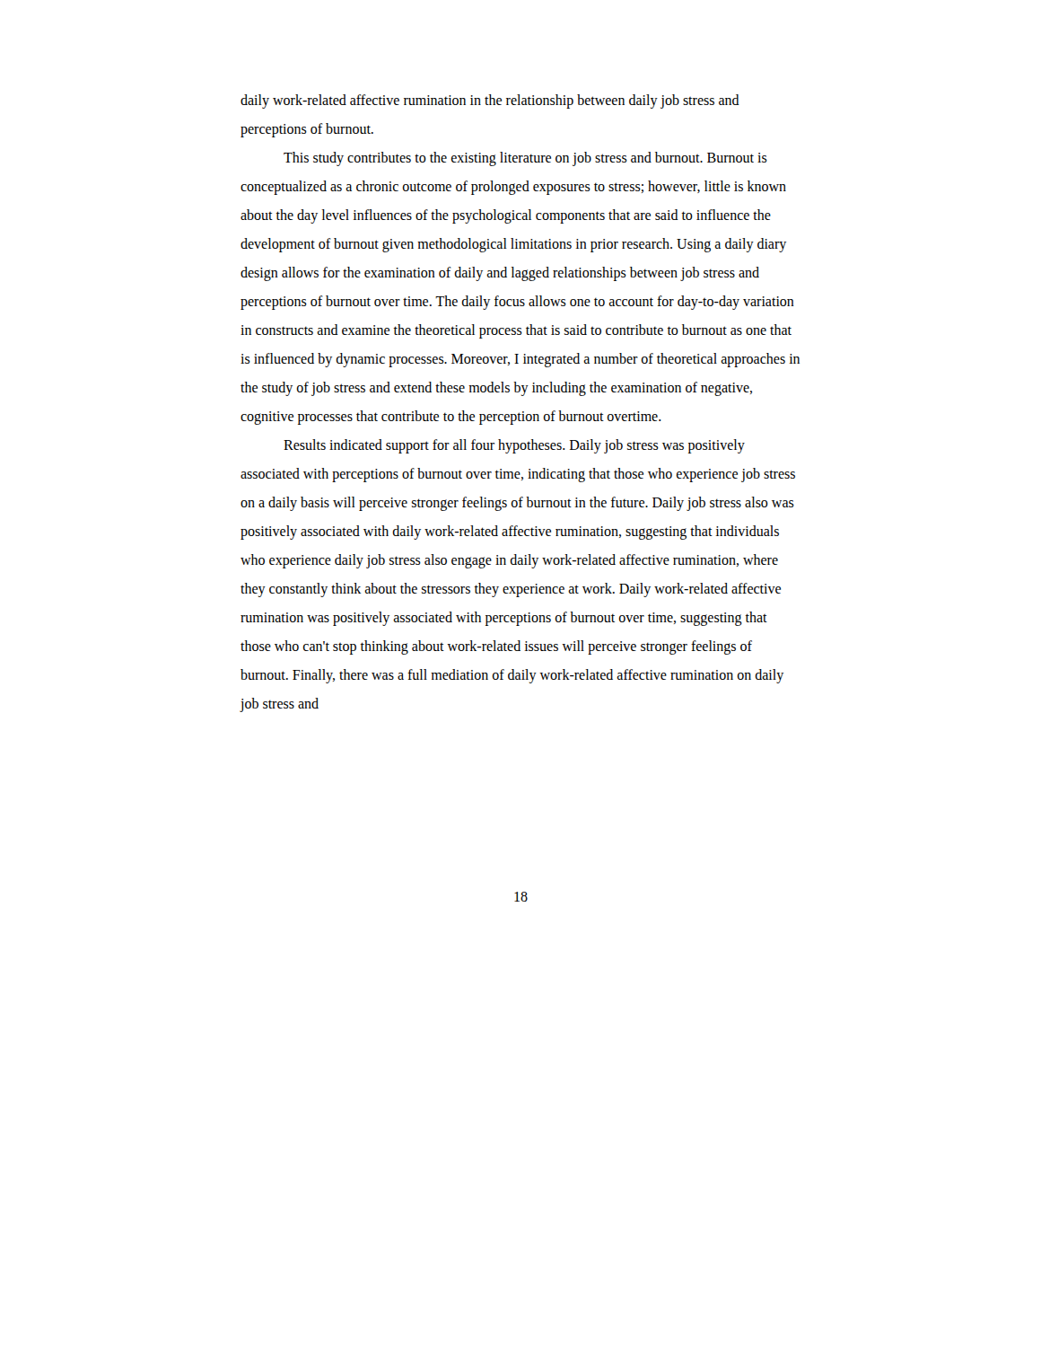daily work-related affective rumination in the relationship between daily job stress and perceptions of burnout.
This study contributes to the existing literature on job stress and burnout. Burnout is conceptualized as a chronic outcome of prolonged exposures to stress; however, little is known about the day level influences of the psychological components that are said to influence the development of burnout given methodological limitations in prior research. Using a daily diary design allows for the examination of daily and lagged relationships between job stress and perceptions of burnout over time. The daily focus allows one to account for day-to-day variation in constructs and examine the theoretical process that is said to contribute to burnout as one that is influenced by dynamic processes. Moreover, I integrated a number of theoretical approaches in the study of job stress and extend these models by including the examination of negative, cognitive processes that contribute to the perception of burnout overtime.
Results indicated support for all four hypotheses. Daily job stress was positively associated with perceptions of burnout over time, indicating that those who experience job stress on a daily basis will perceive stronger feelings of burnout in the future. Daily job stress also was positively associated with daily work-related affective rumination, suggesting that individuals who experience daily job stress also engage in daily work-related affective rumination, where they constantly think about the stressors they experience at work. Daily work-related affective rumination was positively associated with perceptions of burnout over time, suggesting that those who can't stop thinking about work-related issues will perceive stronger feelings of burnout. Finally, there was a full mediation of daily work-related affective rumination on daily job stress and
18